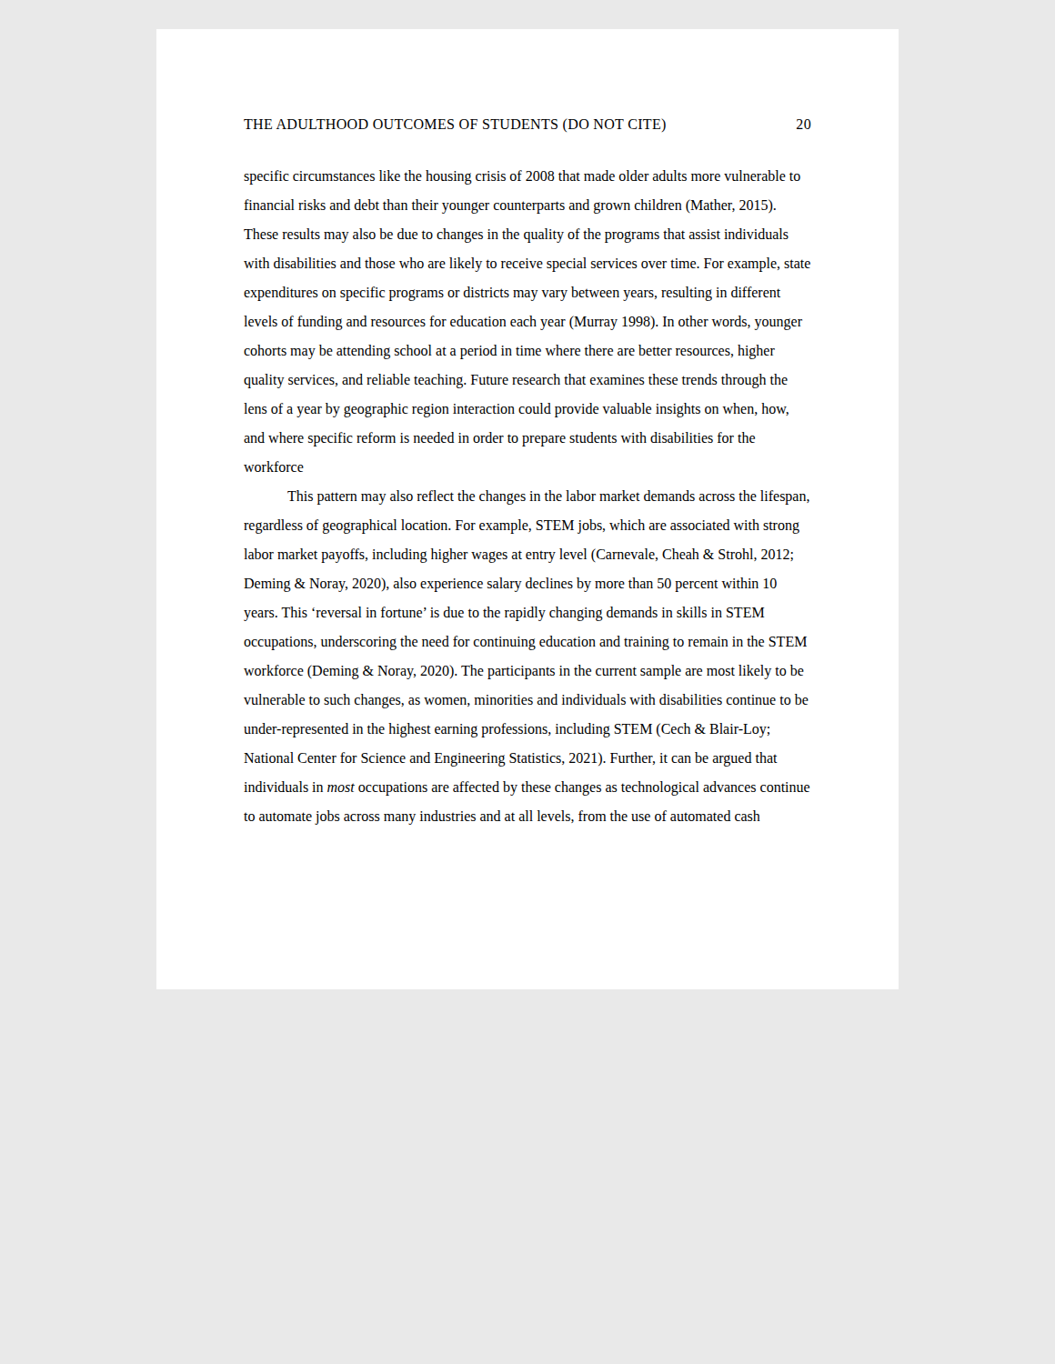The Adulthood Outcomes of Students (Do Not Cite) 20
specific circumstances like the housing crisis of 2008 that made older adults more vulnerable to financial risks and debt than their younger counterparts and grown children (Mather, 2015). These results may also be due to changes in the quality of the programs that assist individuals with disabilities and those who are likely to receive special services over time. For example, state expenditures on specific programs or districts may vary between years, resulting in different levels of funding and resources for education each year (Murray 1998). In other words, younger cohorts may be attending school at a period in time where there are better resources, higher quality services, and reliable teaching. Future research that examines these trends through the lens of a year by geographic region interaction could provide valuable insights on when, how, and where specific reform is needed in order to prepare students with disabilities for the workforce
This pattern may also reflect the changes in the labor market demands across the lifespan, regardless of geographical location. For example, STEM jobs, which are associated with strong labor market payoffs, including higher wages at entry level (Carnevale, Cheah & Strohl, 2012; Deming & Noray, 2020), also experience salary declines by more than 50 percent within 10 years. This ‘reversal in fortune’ is due to the rapidly changing demands in skills in STEM occupations, underscoring the need for continuing education and training to remain in the STEM workforce (Deming & Noray, 2020). The participants in the current sample are most likely to be vulnerable to such changes, as women, minorities and individuals with disabilities continue to be under-represented in the highest earning professions, including STEM (Cech & Blair-Loy; National Center for Science and Engineering Statistics, 2021). Further, it can be argued that individuals in most occupations are affected by these changes as technological advances continue to automate jobs across many industries and at all levels, from the use of automated cash